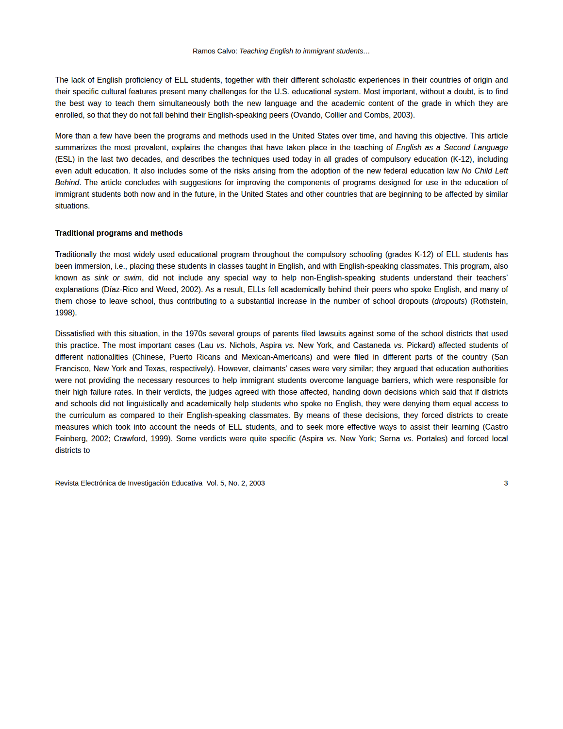Ramos Calvo: Teaching English to immigrant students…
The lack of English proficiency of ELL students, together with their different scholastic experiences in their countries of origin and their specific cultural features present many challenges for the U.S. educational system. Most important, without a doubt, is to find the best way to teach them simultaneously both the new language and the academic content of the grade in which they are enrolled, so that they do not fall behind their English-speaking peers (Ovando, Collier and Combs, 2003).
More than a few have been the programs and methods used in the United States over time, and having this objective. This article summarizes the most prevalent, explains the changes that have taken place in the teaching of English as a Second Language (ESL) in the last two decades, and describes the techniques used today in all grades of compulsory education (K-12), including even adult education. It also includes some of the risks arising from the adoption of the new federal education law No Child Left Behind. The article concludes with suggestions for improving the components of programs designed for use in the education of immigrant students both now and in the future, in the United States and other countries that are beginning to be affected by similar situations.
Traditional programs and methods
Traditionally the most widely used educational program throughout the compulsory schooling (grades K-12) of ELL students has been immersion, i.e., placing these students in classes taught in English, and with English-speaking classmates. This program, also known as sink or swim, did not include any special way to help non-English-speaking students understand their teachers’ explanations (Díaz-Rico and Weed, 2002). As a result, ELLs fell academically behind their peers who spoke English, and many of them chose to leave school, thus contributing to a substantial increase in the number of school dropouts (dropouts) (Rothstein, 1998).
Dissatisfied with this situation, in the 1970s several groups of parents filed lawsuits against some of the school districts that used this practice. The most important cases (Lau vs. Nichols, Aspira vs. New York, and Castaneda vs. Pickard) affected students of different nationalities (Chinese, Puerto Ricans and Mexican-Americans) and were filed in different parts of the country (San Francisco, New York and Texas, respectively). However, claimants’ cases were very similar; they argued that education authorities were not providing the necessary resources to help immigrant students overcome language barriers, which were responsible for their high failure rates. In their verdicts, the judges agreed with those affected, handing down decisions which said that if districts and schools did not linguistically and academically help students who spoke no English, they were denying them equal access to the curriculum as compared to their English-speaking classmates. By means of these decisions, they forced districts to create measures which took into account the needs of ELL students, and to seek more effective ways to assist their learning (Castro Feinberg, 2002; Crawford, 1999). Some verdicts were quite specific (Aspira vs. New York; Serna vs. Portales) and forced local districts to
Revista Electrónica de Investigación Educativa Vol. 5, No. 2, 2003 3